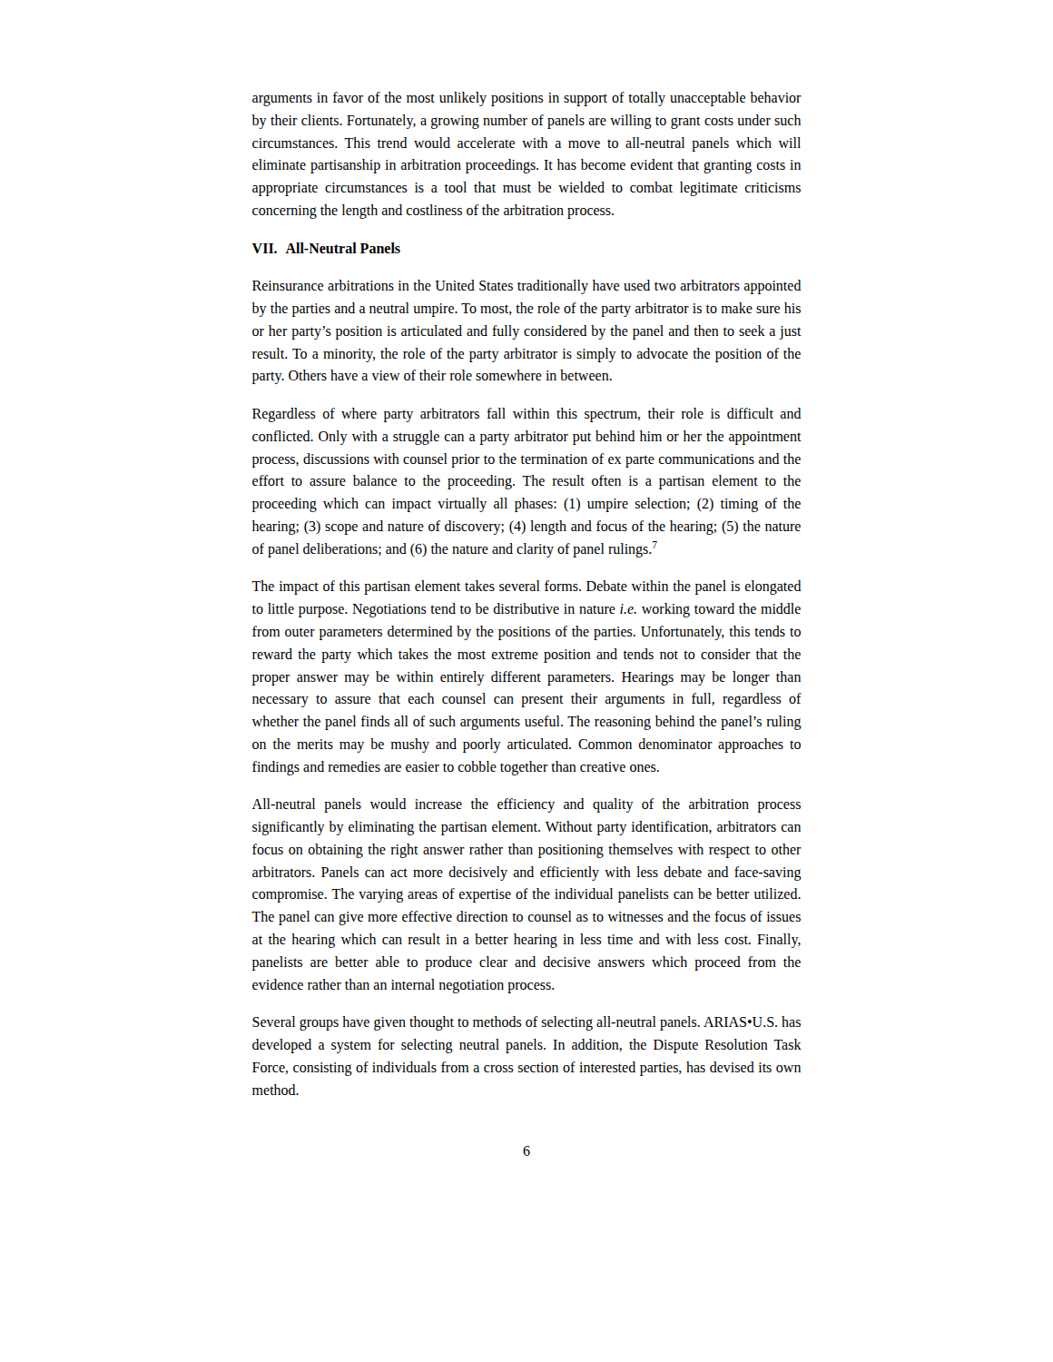arguments in favor of the most unlikely positions in support of totally unacceptable behavior by their clients. Fortunately, a growing number of panels are willing to grant costs under such circumstances. This trend would accelerate with a move to all-neutral panels which will eliminate partisanship in arbitration proceedings. It has become evident that granting costs in appropriate circumstances is a tool that must be wielded to combat legitimate criticisms concerning the length and costliness of the arbitration process.
VII. All-Neutral Panels
Reinsurance arbitrations in the United States traditionally have used two arbitrators appointed by the parties and a neutral umpire. To most, the role of the party arbitrator is to make sure his or her party’s position is articulated and fully considered by the panel and then to seek a just result. To a minority, the role of the party arbitrator is simply to advocate the position of the party. Others have a view of their role somewhere in between.
Regardless of where party arbitrators fall within this spectrum, their role is difficult and conflicted. Only with a struggle can a party arbitrator put behind him or her the appointment process, discussions with counsel prior to the termination of ex parte communications and the effort to assure balance to the proceeding. The result often is a partisan element to the proceeding which can impact virtually all phases: (1) umpire selection; (2) timing of the hearing; (3) scope and nature of discovery; (4) length and focus of the hearing; (5) the nature of panel deliberations; and (6) the nature and clarity of panel rulings.7
The impact of this partisan element takes several forms. Debate within the panel is elongated to little purpose. Negotiations tend to be distributive in nature i.e. working toward the middle from outer parameters determined by the positions of the parties. Unfortunately, this tends to reward the party which takes the most extreme position and tends not to consider that the proper answer may be within entirely different parameters. Hearings may be longer than necessary to assure that each counsel can present their arguments in full, regardless of whether the panel finds all of such arguments useful. The reasoning behind the panel’s ruling on the merits may be mushy and poorly articulated. Common denominator approaches to findings and remedies are easier to cobble together than creative ones.
All-neutral panels would increase the efficiency and quality of the arbitration process significantly by eliminating the partisan element. Without party identification, arbitrators can focus on obtaining the right answer rather than positioning themselves with respect to other arbitrators. Panels can act more decisively and efficiently with less debate and face-saving compromise. The varying areas of expertise of the individual panelists can be better utilized. The panel can give more effective direction to counsel as to witnesses and the focus of issues at the hearing which can result in a better hearing in less time and with less cost. Finally, panelists are better able to produce clear and decisive answers which proceed from the evidence rather than an internal negotiation process.
Several groups have given thought to methods of selecting all-neutral panels. ARIAS•U.S. has developed a system for selecting neutral panels. In addition, the Dispute Resolution Task Force, consisting of individuals from a cross section of interested parties, has devised its own method.
6